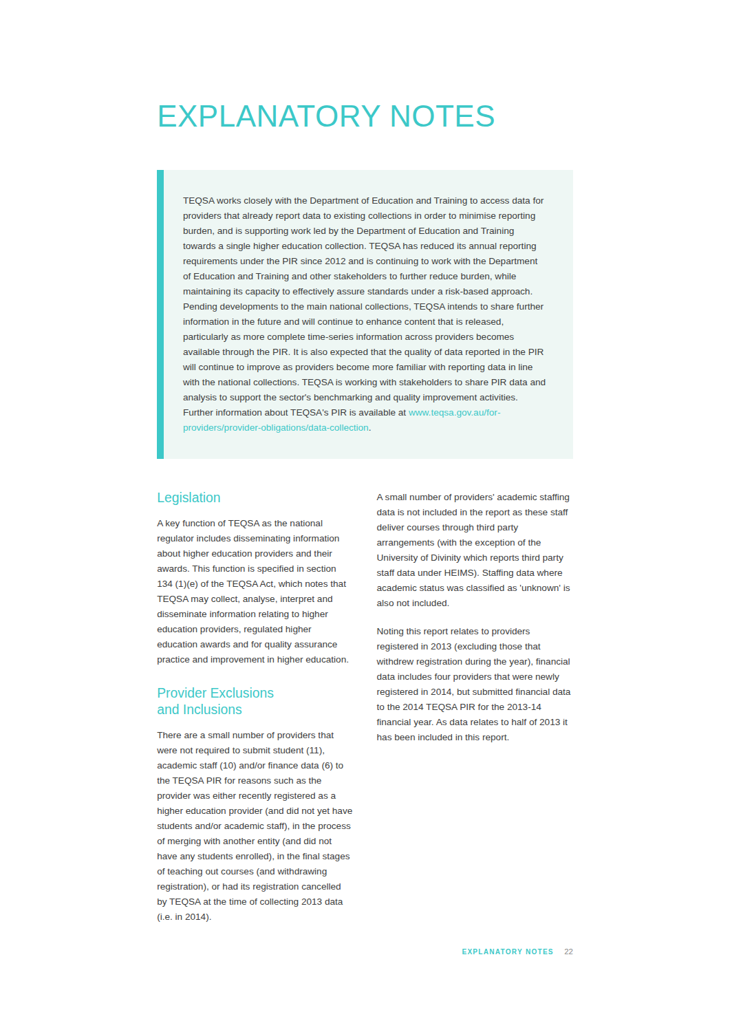EXPLANATORY NOTES
TEQSA works closely with the Department of Education and Training to access data for providers that already report data to existing collections in order to minimise reporting burden, and is supporting work led by the Department of Education and Training towards a single higher education collection. TEQSA has reduced its annual reporting requirements under the PIR since 2012 and is continuing to work with the Department of Education and Training and other stakeholders to further reduce burden, while maintaining its capacity to effectively assure standards under a risk-based approach. Pending developments to the main national collections, TEQSA intends to share further information in the future and will continue to enhance content that is released, particularly as more complete time-series information across providers becomes available through the PIR. It is also expected that the quality of data reported in the PIR will continue to improve as providers become more familiar with reporting data in line with the national collections. TEQSA is working with stakeholders to share PIR data and analysis to support the sector's benchmarking and quality improvement activities. Further information about TEQSA's PIR is available at www.teqsa.gov.au/for-providers/provider-obligations/data-collection.
Legislation
A key function of TEQSA as the national regulator includes disseminating information about higher education providers and their awards. This function is specified in section 134 (1)(e) of the TEQSA Act, which notes that TEQSA may collect, analyse, interpret and disseminate information relating to higher education providers, regulated higher education awards and for quality assurance practice and improvement in higher education.
Provider Exclusions
and Inclusions
There are a small number of providers that were not required to submit student (11), academic staff (10) and/or finance data (6) to the TEQSA PIR for reasons such as the provider was either recently registered as a higher education provider (and did not yet have students and/or academic staff), in the process of merging with another entity (and did not have any students enrolled), in the final stages of teaching out courses (and withdrawing registration), or had its registration cancelled by TEQSA at the time of collecting 2013 data (i.e. in 2014).
A small number of providers' academic staffing data is not included in the report as these staff deliver courses through third party arrangements (with the exception of the University of Divinity which reports third party staff data under HEIMS). Staffing data where academic status was classified as 'unknown' is also not included.
Noting this report relates to providers registered in 2013 (excluding those that withdrew registration during the year), financial data includes four providers that were newly registered in 2014, but submitted financial data to the 2014 TEQSA PIR for the 2013-14 financial year. As data relates to half of 2013 it has been included in this report.
EXPLANATORY NOTES 22